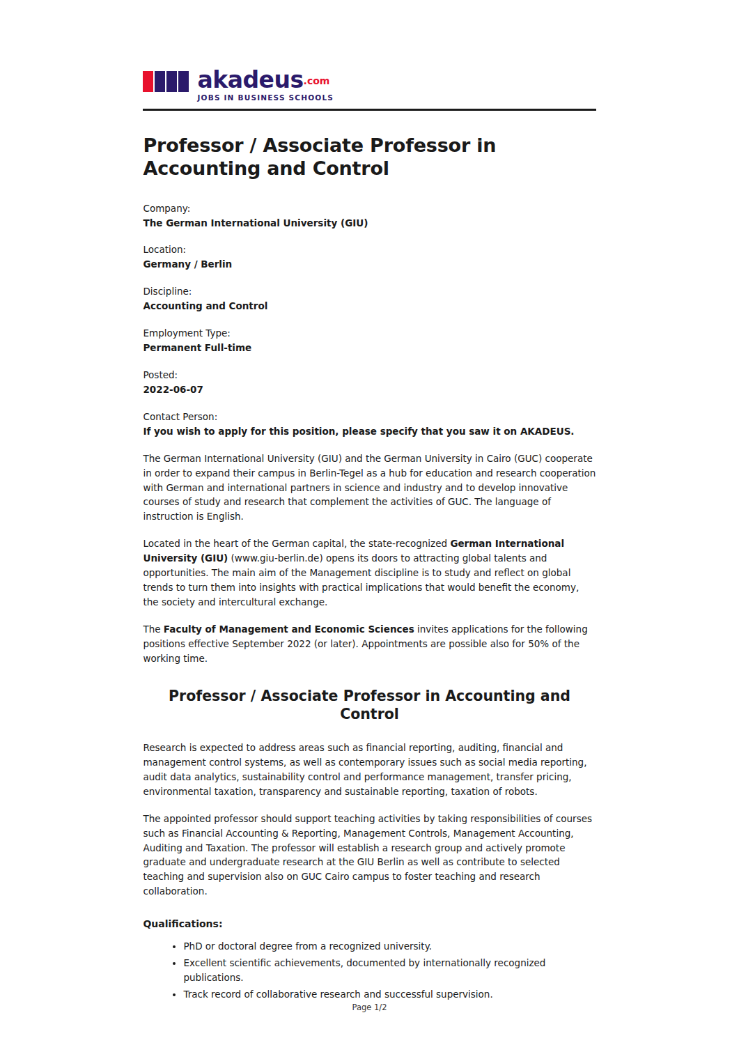akadeus.com
JOBS IN BUSINESS SCHOOLS
Professor / Associate Professor in Accounting and Control
Company: The German International University (GIU)
Location: Germany / Berlin
Discipline: Accounting and Control
Employment Type: Permanent Full-time
Posted: 2022-06-07
Contact Person: If you wish to apply for this position, please specify that you saw it on AKADEUS.
The German International University (GIU) and the German University in Cairo (GUC) cooperate in order to expand their campus in Berlin-Tegel as a hub for education and research cooperation with German and international partners in science and industry and to develop innovative courses of study and research that complement the activities of GUC. The language of instruction is English.
Located in the heart of the German capital, the state-recognized German International University (GIU) (www.giu-berlin.de) opens its doors to attracting global talents and opportunities. The main aim of the Management discipline is to study and reflect on global trends to turn them into insights with practical implications that would benefit the economy, the society and intercultural exchange.
The Faculty of Management and Economic Sciences invites applications for the following positions effective September 2022 (or later). Appointments are possible also for 50% of the working time.
Professor / Associate Professor in Accounting and Control
Research is expected to address areas such as financial reporting, auditing, financial and management control systems, as well as contemporary issues such as social media reporting, audit data analytics, sustainability control and performance management, transfer pricing, environmental taxation, transparency and sustainable reporting, taxation of robots.
The appointed professor should support teaching activities by taking responsibilities of courses such as Financial Accounting & Reporting, Management Controls, Management Accounting, Auditing and Taxation. The professor will establish a research group and actively promote graduate and undergraduate research at the GIU Berlin as well as contribute to selected teaching and supervision also on GUC Cairo campus to foster teaching and research collaboration.
Qualifications:
PhD or doctoral degree from a recognized university.
Excellent scientific achievements, documented by internationally recognized publications.
Track record of collaborative research and successful supervision.
Page 1/2